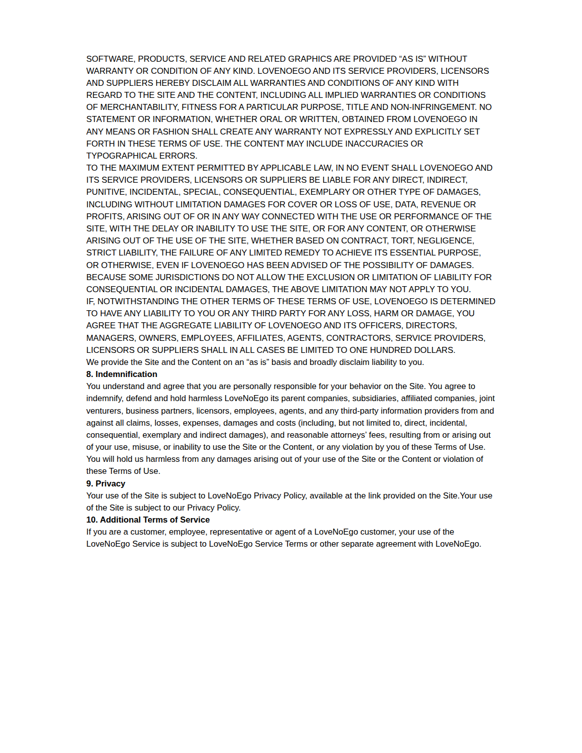Software, products, service and related graphics are provided “as is” without warranty or condition of any kind. LoveNoEgo and its service providers, licensors and suppliers hereby disclaim all warranties and conditions of any kind with regard to the site and the content, including all implied warranties or conditions of merchantability, fitness for a particular purpose, title and non-infringement. No statement or information, whether oral or written, obtained from LoveNoEgo in any means or fashion shall create any warranty not expressly and explicitly set forth in these terms of use. The content may include inaccuracies or typographical errors.
To the maximum extent permitted by applicable law, in no event shall LoveNoEgo and its service providers, licensors or suppliers be liable for any direct, indirect, punitive, incidental, special, consequential, exemplary or other type of damages, including without limitation damages for cover or loss of use, data, revenue or profits, arising out of or in any way connected with the use or performance of the site, with the delay or inability to use the site, or for any content, or otherwise arising out of the use of the site, whether based on contract, tort, negligence, strict liability, the failure of any limited remedy to achieve its essential purpose, or otherwise, even if LoveNoEgo has been advised of the possibility of damages. Because some jurisdictions do not allow the exclusion or limitation of liability for consequential or incidental damages, the above limitation may not apply to you.
If, notwithstanding the other terms of these terms of use, LoveNoEgo is determined to have any liability to you or any third party for any loss, harm or damage, you agree that the aggregate liability of LoveNoEgo and its officers, directors, managers, owners, employees, affiliates, agents, contractors, service providers, licensors or suppliers shall in all cases be limited to one hundred dollars.
We provide the Site and the Content on an “as is” basis and broadly disclaim liability to you.
8. Indemnification
You understand and agree that you are personally responsible for your behavior on the Site. You agree to indemnify, defend and hold harmless LoveNoEgo its parent companies, subsidiaries, affiliated companies, joint venturers, business partners, licensors, employees, agents, and any third-party information providers from and against all claims, losses, expenses, damages and costs (including, but not limited to, direct, incidental, consequential, exemplary and indirect damages), and reasonable attorneys’ fees, resulting from or arising out of your use, misuse, or inability to use the Site or the Content, or any violation by you of these Terms of Use. You will hold us harmless from any damages arising out of your use of the Site or the Content or violation of these Terms of Use.
9. Privacy
Your use of the Site is subject to LoveNoEgo Privacy Policy, available at the link provided on the Site.Your use of the Site is subject to our Privacy Policy.
10. Additional Terms of Service
If you are a customer, employee, representative or agent of a LoveNoEgo customer, your use of the LoveNoEgo Service is subject to LoveNoEgo Service Terms or other separate agreement with LoveNoEgo.